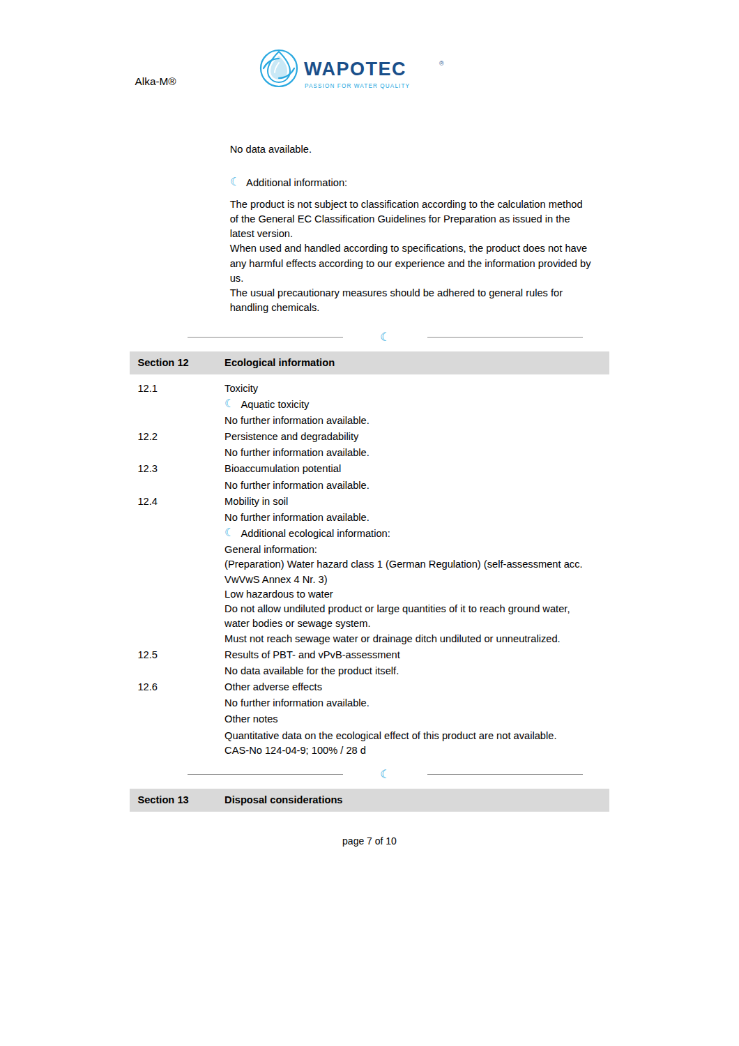Alka-M®
WAPOTEC ® PASSION FOR WATER QUALITY
No data available.
☾ Additional information:
The product is not subject to classification according to the calculation method of the General EC Classification Guidelines for Preparation as issued in the latest version.
When used and handled according to specifications, the product does not have any harmful effects according to our experience and the information provided by us.
The usual precautionary measures should be adhered to general rules for handling chemicals.
☾
Section 12
Ecological information
12.1
Toxicity
☾Aquatic toxicity
No further information available.
12.2
Persistence and degradability
No further information available.
12.3
Bioaccumulation potential
No further information available.
12.4
Mobility in soil
No further information available.
☾Additional ecological information:
General information:
(Preparation) Water hazard class 1 (German Regulation) (self-assessment acc. VwVwS Annex 4 Nr. 3)
Low hazardous to water
Do not allow undiluted product or large quantities of it to reach ground water, water bodies or sewage system.
Must not reach sewage water or drainage ditch undiluted or unneutralized.
12.5
Results of PBT- and vPvB-assessment
No data available for the product itself.
12.6
Other adverse effects
No further information available.
Other notes
Quantitative data on the ecological effect of this product are not available.
CAS-No 124-04-9; 100% / 28 d
☾
Section 13
Disposal considerations
page 7 of 10